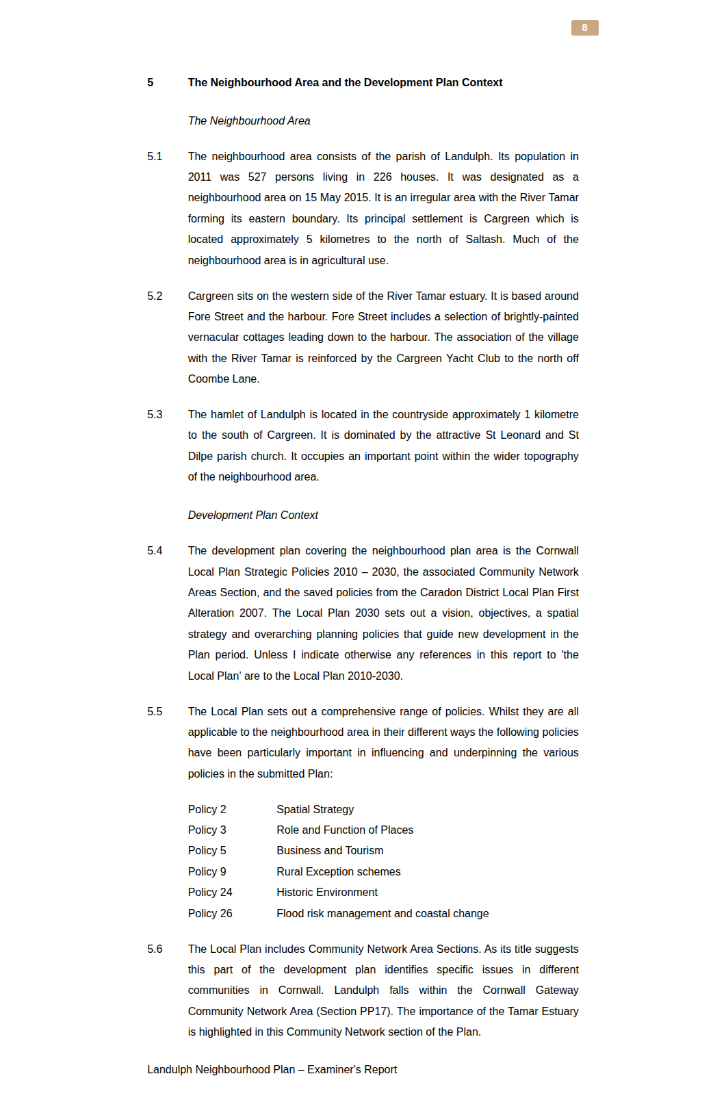8
5
The Neighbourhood Area and the Development Plan Context
The Neighbourhood Area
5.1
The neighbourhood area consists of the parish of Landulph. Its population in 2011 was 527 persons living in 226 houses. It was designated as a neighbourhood area on 15 May 2015. It is an irregular area with the River Tamar forming its eastern boundary. Its principal settlement is Cargreen which is located approximately 5 kilometres to the north of Saltash. Much of the neighbourhood area is in agricultural use.
5.2
Cargreen sits on the western side of the River Tamar estuary. It is based around Fore Street and the harbour. Fore Street includes a selection of brightly-painted vernacular cottages leading down to the harbour. The association of the village with the River Tamar is reinforced by the Cargreen Yacht Club to the north off Coombe Lane.
5.3
The hamlet of Landulph is located in the countryside approximately 1 kilometre to the south of Cargreen. It is dominated by the attractive St Leonard and St Dilpe parish church. It occupies an important point within the wider topography of the neighbourhood area.
Development Plan Context
5.4
The development plan covering the neighbourhood plan area is the Cornwall Local Plan Strategic Policies 2010 – 2030, the associated Community Network Areas Section, and the saved policies from the Caradon District Local Plan First Alteration 2007. The Local Plan 2030 sets out a vision, objectives, a spatial strategy and overarching planning policies that guide new development in the Plan period. Unless I indicate otherwise any references in this report to 'the Local Plan' are to the Local Plan 2010-2030.
5.5
The Local Plan sets out a comprehensive range of policies. Whilst they are all applicable to the neighbourhood area in their different ways the following policies have been particularly important in influencing and underpinning the various policies in the submitted Plan:
Policy 2
Spatial Strategy
Policy 3
Role and Function of Places
Policy 5
Business and Tourism
Policy 9
Rural Exception schemes
Policy 24
Historic Environment
Policy 26
Flood risk management and coastal change
5.6
The Local Plan includes Community Network Area Sections. As its title suggests this part of the development plan identifies specific issues in different communities in Cornwall. Landulph falls within the Cornwall Gateway Community Network Area (Section PP17). The importance of the Tamar Estuary is highlighted in this Community Network section of the Plan.
Landulph Neighbourhood Plan – Examiner's Report